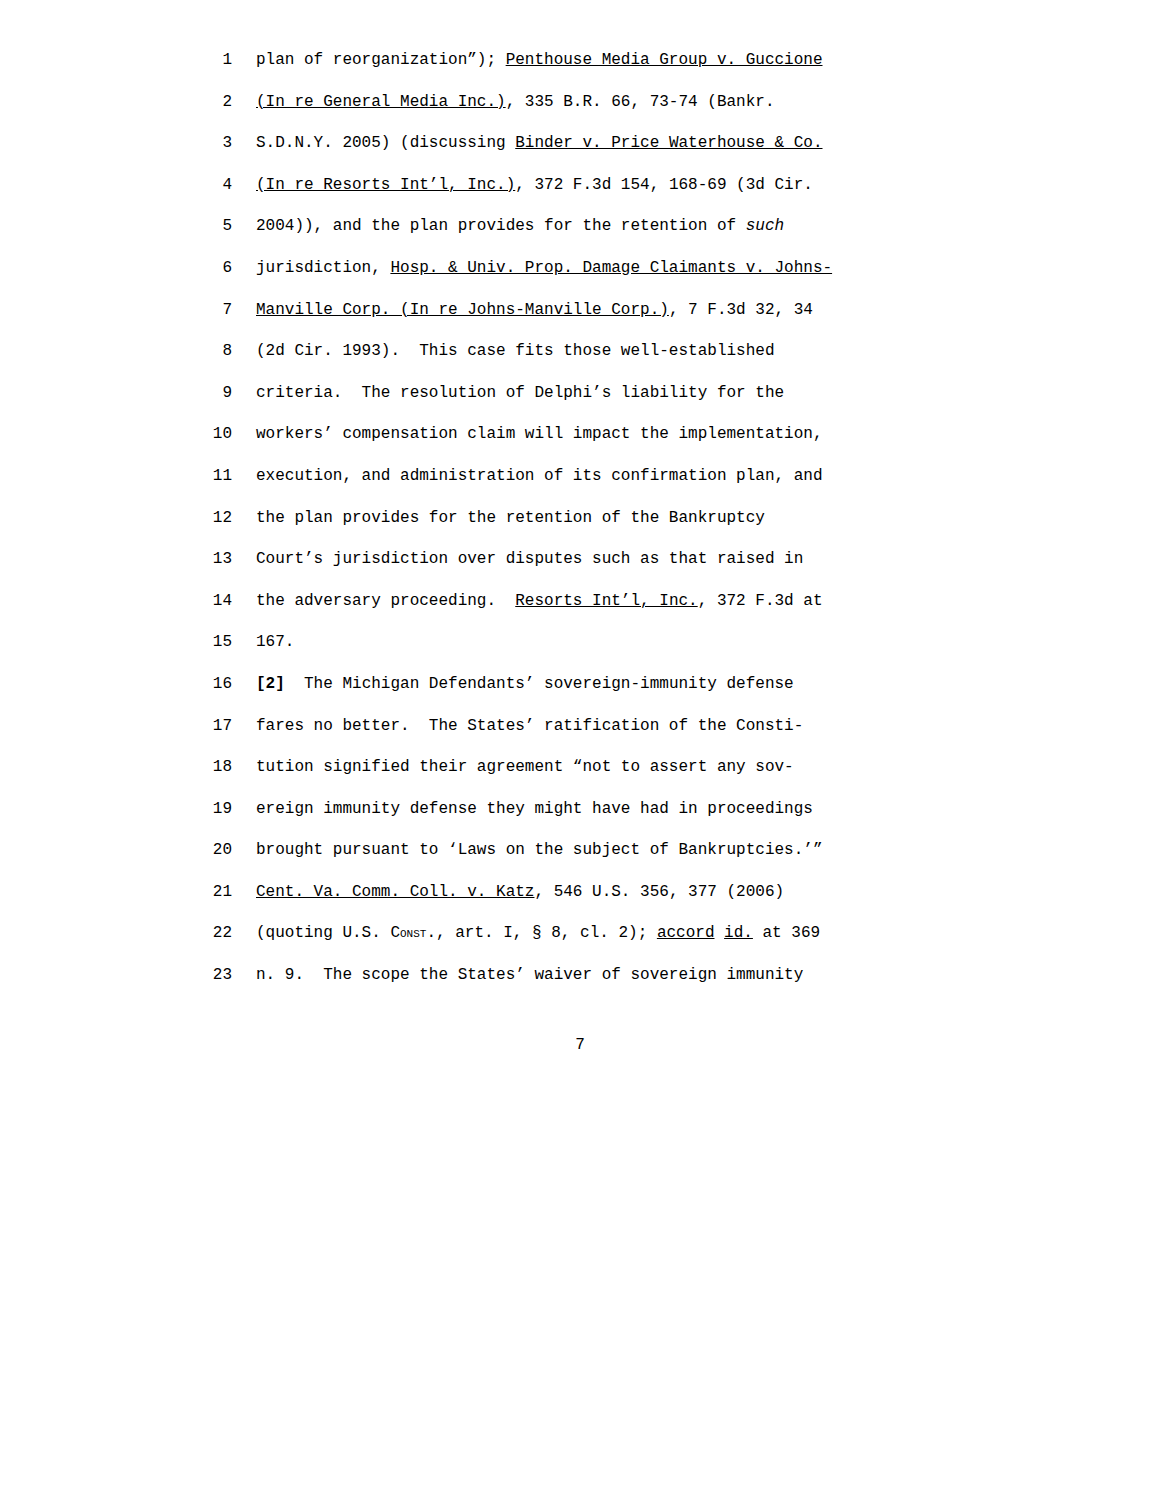plan of reorganization”); Penthouse Media Group v. Guccione
(In re General Media Inc.), 335 B.R. 66, 73-74 (Bankr.
S.D.N.Y. 2005) (discussing Binder v. Price Waterhouse & Co.
(In re Resorts Int’l, Inc.), 372 F.3d 154, 168-69 (3d Cir.
2004)), and the plan provides for the retention of such
jurisdiction, Hosp. & Univ. Prop. Damage Claimants v. Johns-
Manville Corp. (In re Johns-Manville Corp.), 7 F.3d 32, 34
(2d Cir. 1993). This case fits those well-established
criteria. The resolution of Delphi’s liability for the
workers’ compensation claim will impact the implementation,
execution, and administration of its confirmation plan, and
the plan provides for the retention of the Bankruptcy
Court’s jurisdiction over disputes such as that raised in
the adversary proceeding. Resorts Int’l, Inc., 372 F.3d at
167.
[2] The Michigan Defendants’ sovereign-immunity defense
fares no better. The States’ ratification of the Consti-
tution signified their agreement “not to assert any sov-
ereign immunity defense they might have had in proceedings
brought pursuant to ‘Laws on the subject of Bankruptcies.’”
Cent. Va. Comm. Coll. v. Katz, 546 U.S. 356, 377 (2006)
(quoting U.S. Const., art. I, § 8, cl. 2); accord id. at 369
n. 9. The scope the States’ waiver of sovereign immunity
7